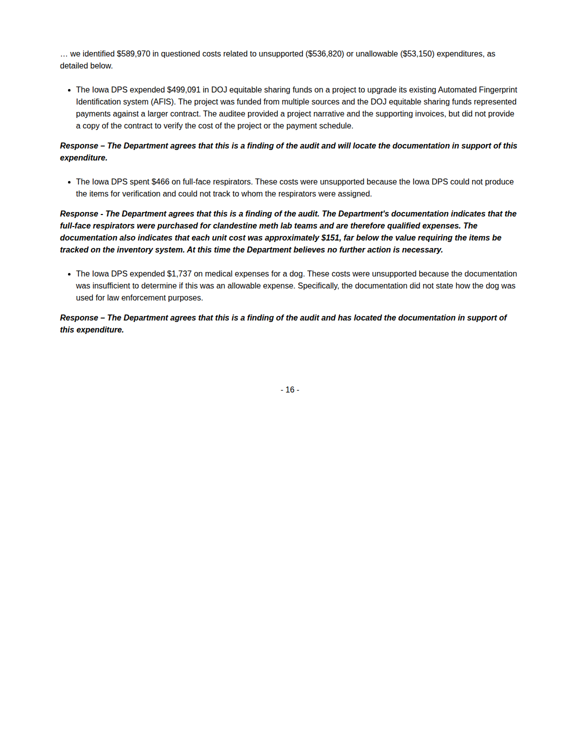… we identified $589,970 in questioned costs related to unsupported ($536,820) or unallowable ($53,150) expenditures, as detailed below.
The Iowa DPS expended $499,091 in DOJ equitable sharing funds on a project to upgrade its existing Automated Fingerprint Identification system (AFIS). The project was funded from multiple sources and the DOJ equitable sharing funds represented payments against a larger contract. The auditee provided a project narrative and the supporting invoices, but did not provide a copy of the contract to verify the cost of the project or the payment schedule.
Response – The Department agrees that this is a finding of the audit and will locate the documentation in support of this expenditure.
The Iowa DPS spent $466 on full-face respirators. These costs were unsupported because the Iowa DPS could not produce the items for verification and could not track to whom the respirators were assigned.
Response - The Department agrees that this is a finding of the audit. The Department's documentation indicates that the full-face respirators were purchased for clandestine meth lab teams and are therefore qualified expenses. The documentation also indicates that each unit cost was approximately $151, far below the value requiring the items be tracked on the inventory system. At this time the Department believes no further action is necessary.
The Iowa DPS expended $1,737 on medical expenses for a dog. These costs were unsupported because the documentation was insufficient to determine if this was an allowable expense. Specifically, the documentation did not state how the dog was used for law enforcement purposes.
Response – The Department agrees that this is a finding of the audit and has located the documentation in support of this expenditure.
- 16 -